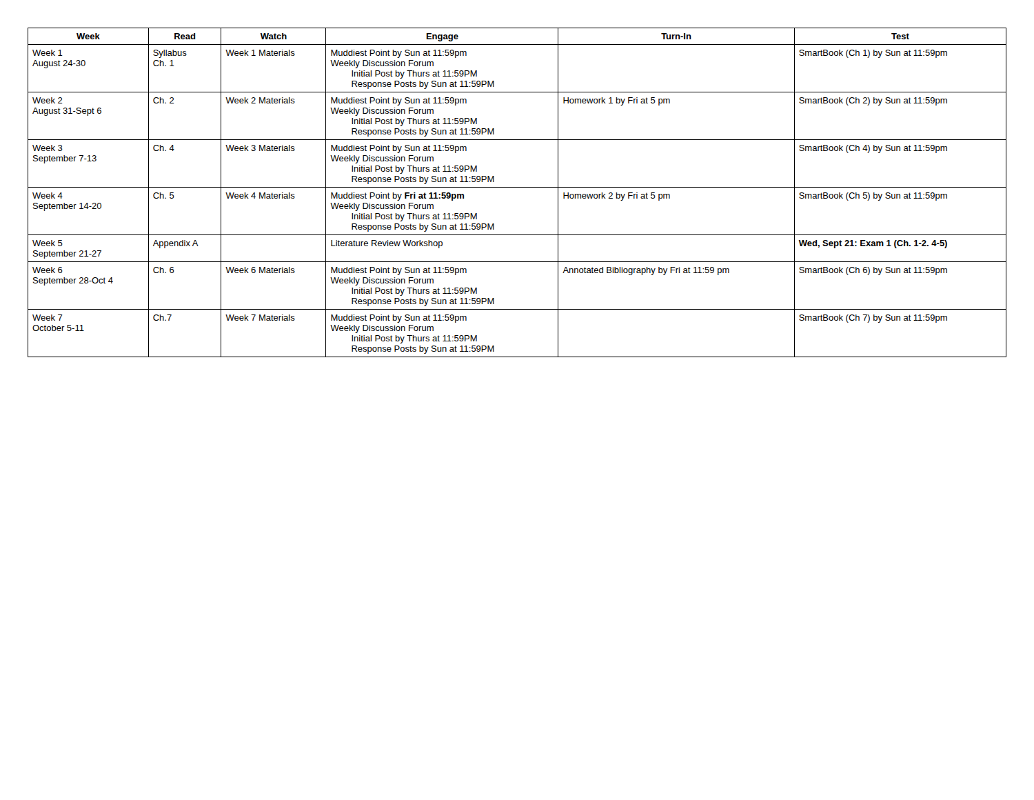| Week | Read | Watch | Engage | Turn-In | Test |
| --- | --- | --- | --- | --- | --- |
| Week 1 August 24-30 | Syllabus Ch. 1 | Week 1 Materials | Muddiest Point by Sun at 11:59pm Weekly Discussion Forum Initial Post by Thurs at 11:59PM Response Posts by Sun at 11:59PM | | SmartBook (Ch 1) by Sun at 11:59pm |
| Week 2 August 31-Sept 6 | Ch. 2 | Week 2 Materials | Muddiest Point by Sun at 11:59pm Weekly Discussion Forum Initial Post by Thurs at 11:59PM Response Posts by Sun at 11:59PM | Homework 1 by Fri at 5 pm | SmartBook (Ch 2) by Sun at 11:59pm |
| Week 3 September 7-13 | Ch. 4 | Week 3 Materials | Muddiest Point by Sun at 11:59pm Weekly Discussion Forum Initial Post by Thurs at 11:59PM Response Posts by Sun at 11:59PM | | SmartBook (Ch 4) by Sun at 11:59pm |
| Week 4 September 14-20 | Ch. 5 | Week 4 Materials | Muddiest Point by Fri at 11:59pm Weekly Discussion Forum Initial Post by Thurs at 11:59PM Response Posts by Sun at 11:59PM | Homework 2 by Fri at 5 pm | SmartBook (Ch 5) by Sun at 11:59pm |
| Week 5 September 21-27 | Appendix A | | Literature Review Workshop | | Wed, Sept 21: Exam 1 (Ch. 1-2. 4-5) |
| Week 6 September 28-Oct 4 | Ch. 6 | Week 6 Materials | Muddiest Point by Sun at 11:59pm Weekly Discussion Forum Initial Post by Thurs at 11:59PM Response Posts by Sun at 11:59PM | Annotated Bibliography by Fri at 11:59 pm | SmartBook (Ch 6) by Sun at 11:59pm |
| Week 7 October 5-11 | Ch.7 | Week 7 Materials | Muddiest Point by Sun at 11:59pm Weekly Discussion Forum Initial Post by Thurs at 11:59PM Response Posts by Sun at 11:59PM | | SmartBook (Ch 7) by Sun at 11:59pm |